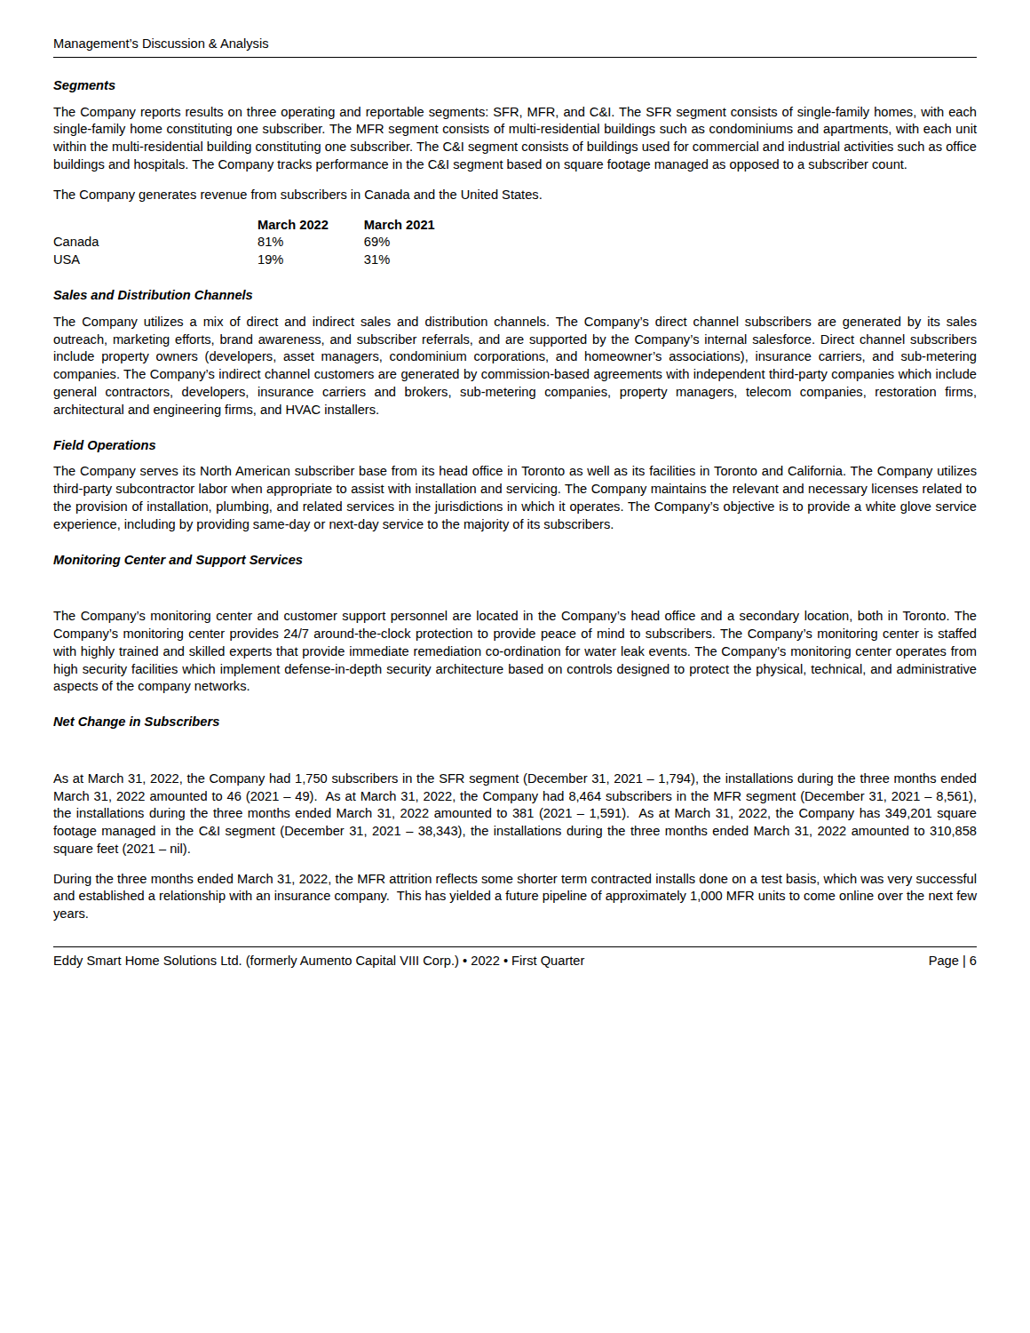Management’s Discussion & Analysis
Segments
The Company reports results on three operating and reportable segments: SFR, MFR, and C&I. The SFR segment consists of single-family homes, with each single-family home constituting one subscriber. The MFR segment consists of multi-residential buildings such as condominiums and apartments, with each unit within the multi-residential building constituting one subscriber. The C&I segment consists of buildings used for commercial and industrial activities such as office buildings and hospitals. The Company tracks performance in the C&I segment based on square footage managed as opposed to a subscriber count.
The Company generates revenue from subscribers in Canada and the United States.
| | March 2022 | March 2021 |
| --- | --- | --- |
| Canada | 81% | 69% |
| USA | 19% | 31% |
Sales and Distribution Channels
The Company utilizes a mix of direct and indirect sales and distribution channels. The Company’s direct channel subscribers are generated by its sales outreach, marketing efforts, brand awareness, and subscriber referrals, and are supported by the Company’s internal salesforce. Direct channel subscribers include property owners (developers, asset managers, condominium corporations, and homeowner’s associations), insurance carriers, and sub-metering companies. The Company’s indirect channel customers are generated by commission-based agreements with independent third-party companies which include general contractors, developers, insurance carriers and brokers, sub-metering companies, property managers, telecom companies, restoration firms, architectural and engineering firms, and HVAC installers.
Field Operations
The Company serves its North American subscriber base from its head office in Toronto as well as its facilities in Toronto and California. The Company utilizes third-party subcontractor labor when appropriate to assist with installation and servicing. The Company maintains the relevant and necessary licenses related to the provision of installation, plumbing, and related services in the jurisdictions in which it operates. The Company’s objective is to provide a white glove service experience, including by providing same-day or next-day service to the majority of its subscribers.
Monitoring Center and Support Services
The Company’s monitoring center and customer support personnel are located in the Company’s head office and a secondary location, both in Toronto. The Company’s monitoring center provides 24/7 around-the-clock protection to provide peace of mind to subscribers. The Company’s monitoring center is staffed with highly trained and skilled experts that provide immediate remediation co-ordination for water leak events. The Company’s monitoring center operates from high security facilities which implement defense-in-depth security architecture based on controls designed to protect the physical, technical, and administrative aspects of the company networks.
Net Change in Subscribers
As at March 31, 2022, the Company had 1,750 subscribers in the SFR segment (December 31, 2021 – 1,794), the installations during the three months ended March 31, 2022 amounted to 46 (2021 – 49). As at March 31, 2022, the Company had 8,464 subscribers in the MFR segment (December 31, 2021 – 8,561), the installations during the three months ended March 31, 2022 amounted to 381 (2021 – 1,591). As at March 31, 2022, the Company has 349,201 square footage managed in the C&I segment (December 31, 2021 – 38,343), the installations during the three months ended March 31, 2022 amounted to 310,858 square feet (2021 – nil).
During the three months ended March 31, 2022, the MFR attrition reflects some shorter term contracted installs done on a test basis, which was very successful and established a relationship with an insurance company. This has yielded a future pipeline of approximately 1,000 MFR units to come online over the next few years.
Eddy Smart Home Solutions Ltd. (formerly Aumento Capital VIII Corp.) • 2022 • First Quarter
Page | 6